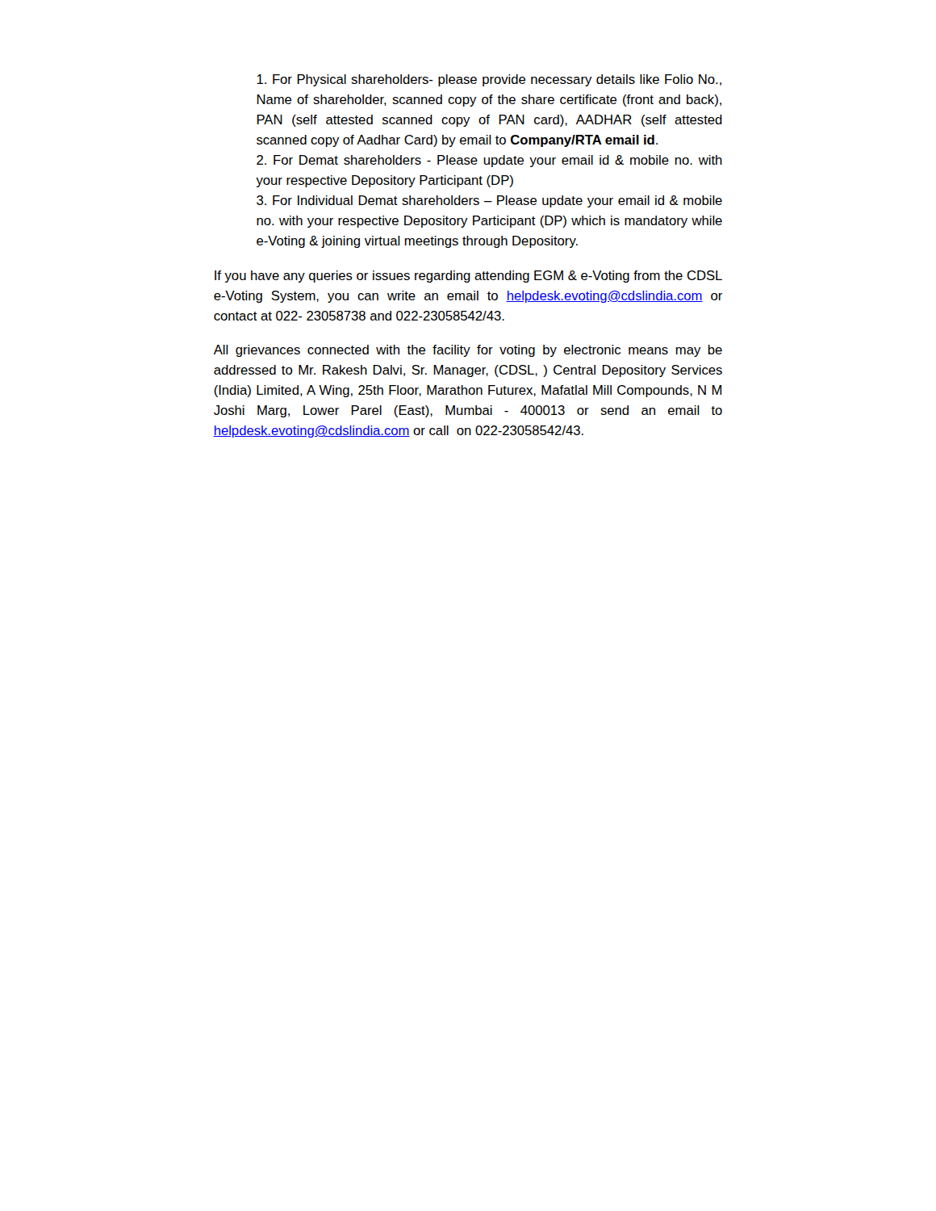1. For Physical shareholders- please provide necessary details like Folio No., Name of shareholder, scanned copy of the share certificate (front and back), PAN (self attested scanned copy of PAN card), AADHAR (self attested scanned copy of Aadhar Card) by email to Company/RTA email id.
2. For Demat shareholders - Please update your email id & mobile no. with your respective Depository Participant (DP)
3. For Individual Demat shareholders – Please update your email id & mobile no. with your respective Depository Participant (DP) which is mandatory while e-Voting & joining virtual meetings through Depository.
If you have any queries or issues regarding attending EGM & e-Voting from the CDSL e-Voting System, you can write an email to helpdesk.evoting@cdslindia.com or contact at 022- 23058738 and 022-23058542/43.
All grievances connected with the facility for voting by electronic means may be addressed to Mr. Rakesh Dalvi, Sr. Manager, (CDSL, ) Central Depository Services (India) Limited, A Wing, 25th Floor, Marathon Futurex, Mafatlal Mill Compounds, N M Joshi Marg, Lower Parel (East), Mumbai - 400013 or send an email to helpdesk.evoting@cdslindia.com or call on 022-23058542/43.